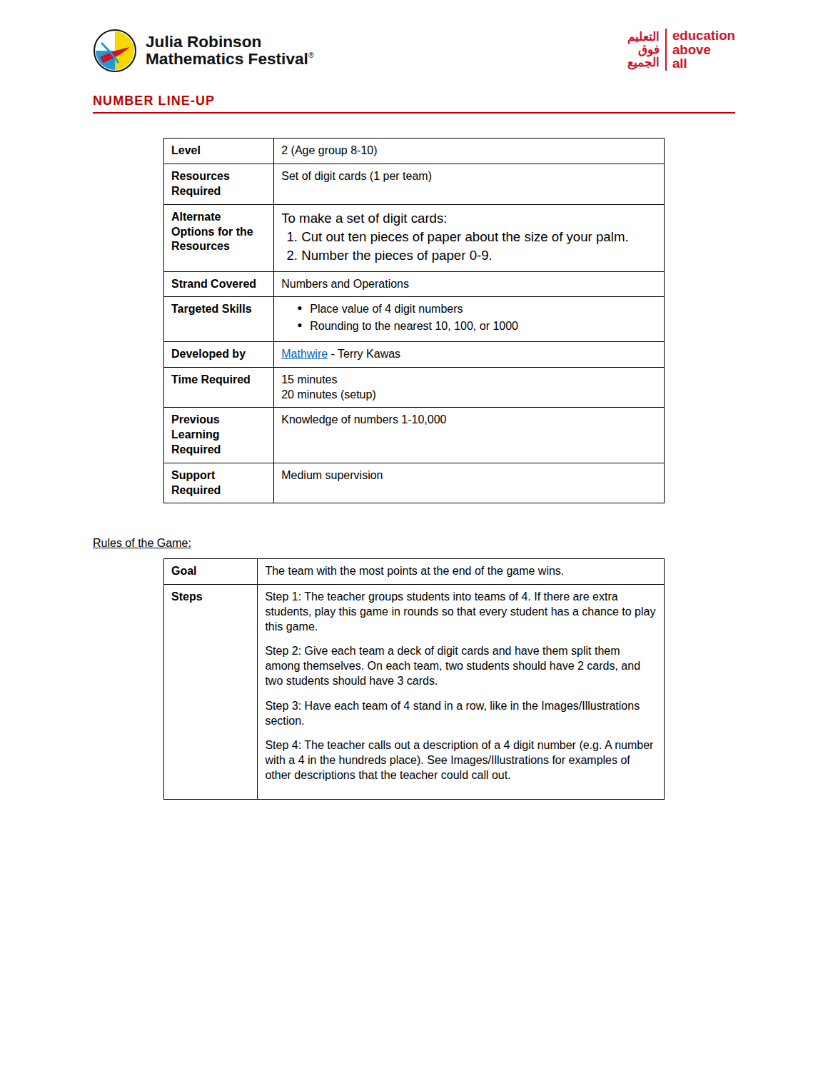Julia Robinson
Mathematics Festival®
التعليم
فوق
الجميع
education
above
all
Number Line-up
| Level | 2 (Age group 8-10) |
| Resources Required | Set of digit cards (1 per team) |
| Alternate Options for the Resources | To make a set of digit cards: Cut out ten pieces of paper about the size of your palm. Number the pieces of paper 0-9. |
| Strand Covered | Numbers and Operations |
| Targeted Skills | Place value of 4 digit numbers Rounding to the nearest 10, 100, or 1000 |
| Developed by | Mathwire - Terry Kawas |
| Time Required | 15 minutes 20 minutes (setup) |
| Previous Learning Required | Knowledge of numbers 1-10,000 |
| Support Required | Medium supervision |
Rules of the Game:
| Goal | The team with the most points at the end of the game wins. |
| Steps | Step 1: The teacher groups students into teams of 4. If there are extra students, play this game in rounds so that every student has a chance to play this game. Step 2: Give each team a deck of digit cards and have them split them among themselves. On each team, two students should have 2 cards, and two students should have 3 cards. Step 3: Have each team of 4 stand in a row, like in the Images/Illustrations section. Step 4: The teacher calls out a description of a 4 digit number (e.g. A number with a 4 in the hundreds place). See Images/Illustrations for examples of other descriptions that the teacher could call out. |